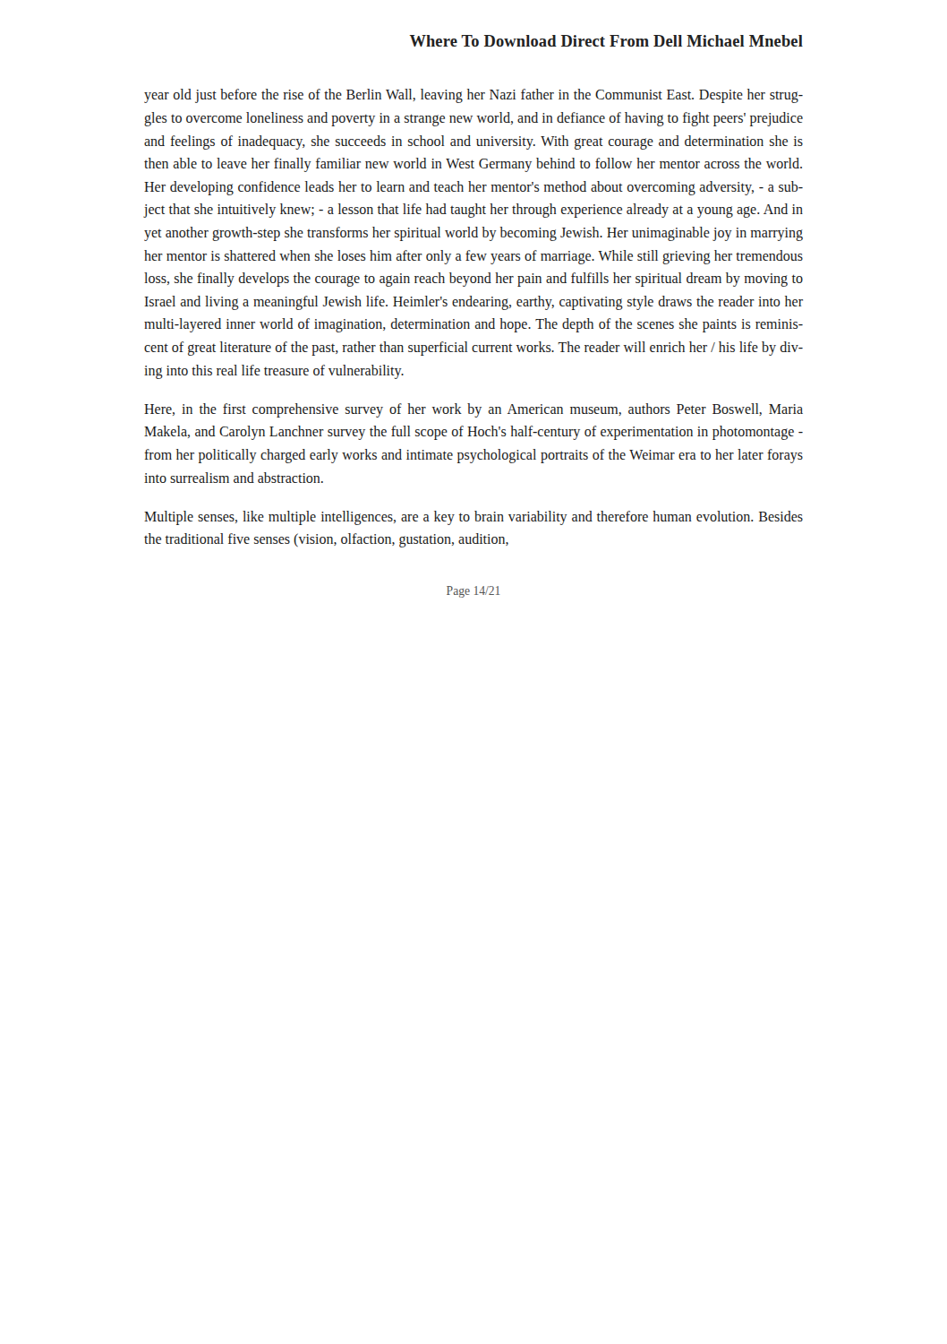Where To Download Direct From Dell Michael Mnebel
year old just before the rise of the Berlin Wall, leaving her Nazi father in the Communist East. Despite her struggles to overcome loneliness and poverty in a strange new world, and in defiance of having to fight peers' prejudice and feelings of inadequacy, she succeeds in school and university. With great courage and determination she is then able to leave her finally familiar new world in West Germany behind to follow her mentor across the world. Her developing confidence leads her to learn and teach her mentor's method about overcoming adversity, - a subject that she intuitively knew; - a lesson that life had taught her through experience already at a young age. And in yet another growth-step she transforms her spiritual world by becoming Jewish. Her unimaginable joy in marrying her mentor is shattered when she loses him after only a few years of marriage. While still grieving her tremendous loss, she finally develops the courage to again reach beyond her pain and fulfills her spiritual dream by moving to Israel and living a meaningful Jewish life. Heimler's endearing, earthy, captivating style draws the reader into her multi-layered inner world of imagination, determination and hope. The depth of the scenes she paints is reminiscent of great literature of the past, rather than superficial current works. The reader will enrich her / his life by diving into this real life treasure of vulnerability.
Here, in the first comprehensive survey of her work by an American museum, authors Peter Boswell, Maria Makela, and Carolyn Lanchner survey the full scope of Hoch's half-century of experimentation in photomontage - from her politically charged early works and intimate psychological portraits of the Weimar era to her later forays into surrealism and abstraction.
Multiple senses, like multiple intelligences, are a key to brain variability and therefore human evolution. Besides the traditional five senses (vision, olfaction, gustation, audition,
Page 14/21